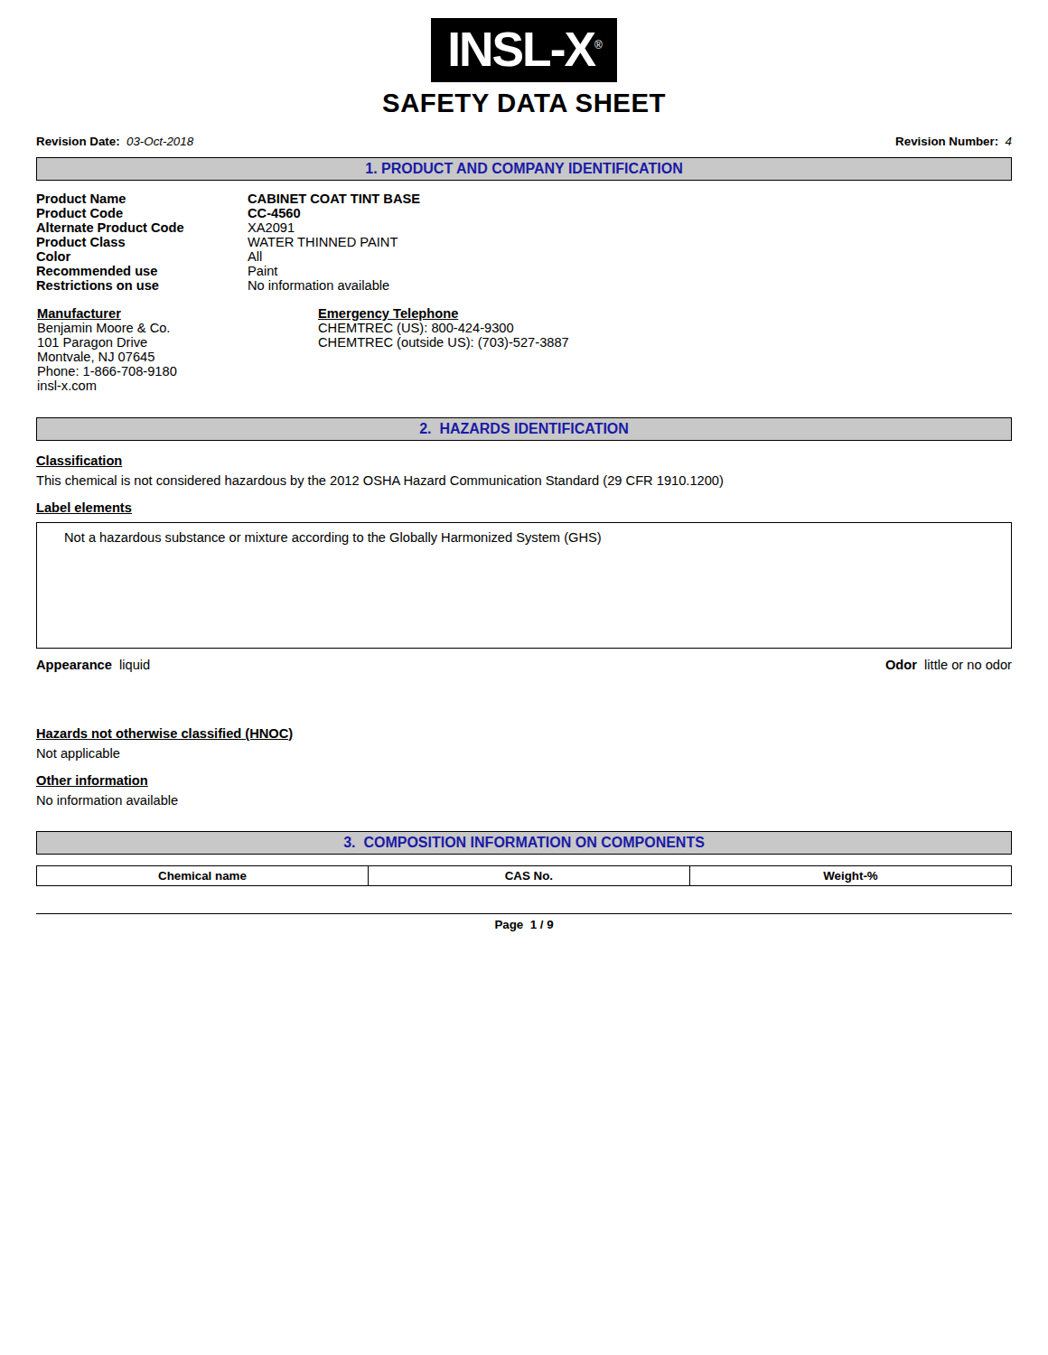INSL-X®
SAFETY DATA SHEET
Revision Date: 03-Oct-2018 Revision Number: 4
1. PRODUCT AND COMPANY IDENTIFICATION
| Product Name | CABINET COAT TINT BASE |
| Product Code | CC-4560 |
| Alternate Product Code | XA2091 |
| Product Class | WATER THINNED PAINT |
| Color | All |
| Recommended use | Paint |
| Restrictions on use | No information available |
| Manufacturer Benjamin Moore & Co. 101 Paragon Drive Montvale, NJ 07645 Phone: 1-866-708-9180 insl-x.com | Emergency Telephone CHEMTREC (US): 800-424-9300 CHEMTREC (outside US): (703)-527-3887 |
2. HAZARDS IDENTIFICATION
Classification
This chemical is not considered hazardous by the 2012 OSHA Hazard Communication Standard (29 CFR 1910.1200)
Label elements
Not a hazardous substance or mixture according to the Globally Harmonized System (GHS)
Appearance liquid Odor little or no odor
Hazards not otherwise classified (HNOC)
Not applicable
Other information
No information available
3. COMPOSITION INFORMATION ON COMPONENTS
| Chemical name | CAS No. | Weight-% |
| --- | --- | --- |
Page 1 / 9